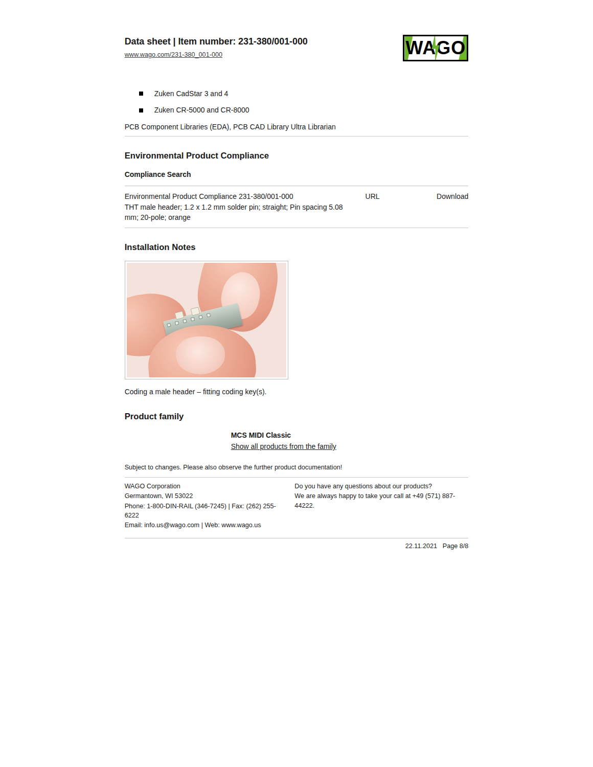Data sheet | Item number: 231-380/001-000
www.wago.com/231-380_001-000
WAGO
Zuken CadStar 3 and 4
Zuken CR-5000 and CR-8000
PCB Component Libraries (EDA), PCB CAD Library Ultra Librarian
Environmental Product Compliance
Compliance Search
| Environmental Product Compliance 231-380/001-000 THT male header; 1.2 x 1.2 mm solder pin; straight; Pin spacing 5.08 mm; 20-pole; orange | URL | Download |
Installation Notes
Coding a male header – fitting coding key(s).
Product family
MCS MIDI Classic
Show all products from the family
Subject to changes. Please also observe the further product documentation!
WAGO Corporation
Germantown, WI 53022
Phone: 1-800-DIN-RAIL (346-7245) | Fax: (262) 255-6222
Email: info.us@wago.com | Web: www.wago.us
Do you have any questions about our products?
We are always happy to take your call at +49 (571) 887-44222.
22.11.2021 Page 8/8